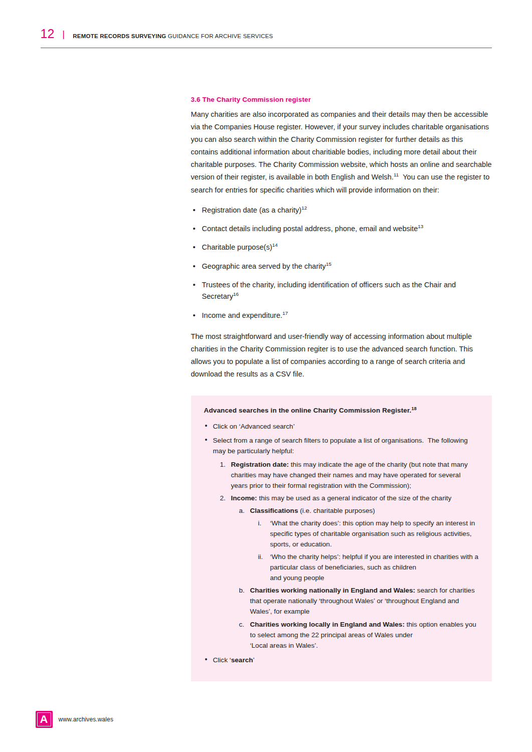12 | REMOTE RECORDS SURVEYING GUIDANCE FOR ARCHIVE SERVICES
3.6 The Charity Commission register
Many charities are also incorporated as companies and their details may then be accessible via the Companies House register. However, if your survey includes charitable organisations you can also search within the Charity Commission register for further details as this contains additional information about charitiable bodies, including more detail about their charitable purposes. The Charity Commission website, which hosts an online and searchable version of their register, is available in both English and Welsh.11 You can use the register to search for entries for specific charities which will provide information on their:
Registration date (as a charity)12
Contact details including postal address, phone, email and website13
Charitable purpose(s)14
Geographic area served by the charity15
Trustees of the charity, including identification of officers such as the Chair and Secretary16
Income and expenditure.17
The most straightforward and user-friendly way of accessing information about multiple charities in the Charity Commission regiter is to use the advanced search function. This allows you to populate a list of companies according to a range of search criteria and download the results as a CSV file.
Advanced searches in the online Charity Commission Register.18
Click on ‘Advanced search’
Select from a range of search filters to populate a list of organisations. The following may be particularly helpful:
Registration date: this may indicate the age of the charity (but note that many charities may have changed their names and may have operated for several years prior to their formal registration with the Commission);
Income: this may be used as a general indicator of the size of the charity
Classifications (i.e. charitable purposes)
‘What the charity does’: this option may help to specify an interest in specific types of charitable organisation such as religious activities, sports, or education.
‘Who the charity helps’: helpful if you are interested in charities with a particular class of beneficiaries, such as children
and young people
Charities working nationally in England and Wales: search for charities that operate nationally ‘throughout Wales’ or ‘throughout England and Wales’, for example
Charities working locally in England and Wales: this option enables you to select among the 22 principal areas of Wales under
‘Local areas in Wales’.
Click ‘search’
www.archives.wales